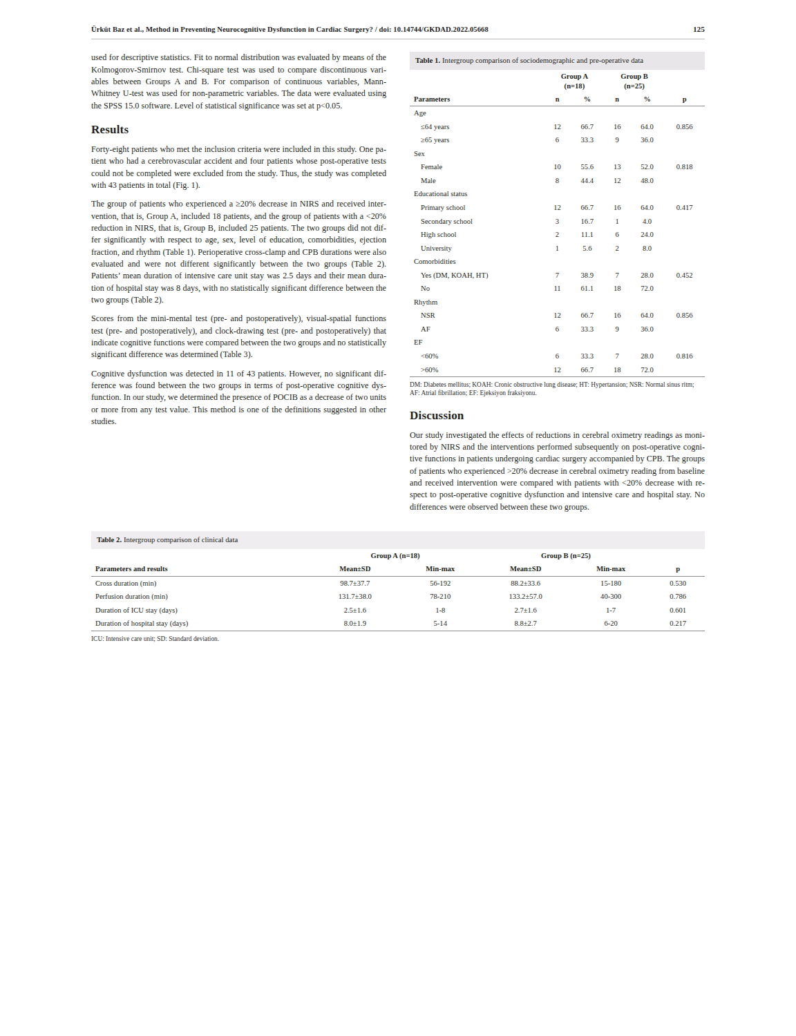Ürküt Baz et al., Method in Preventing Neurocognitive Dysfunction in Cardiac Surgery? / doi: 10.14744/GKDAD.2022.05668
125
used for descriptive statistics. Fit to normal distribution was evaluated by means of the Kolmogorov-Smirnov test. Chi-square test was used to compare discontinuous variables between Groups A and B. For comparison of continuous variables, Mann-Whitney U-test was used for non-parametric variables. The data were evaluated using the SPSS 15.0 software. Level of statistical significance was set at p<0.05.
Results
Forty-eight patients who met the inclusion criteria were included in this study. One patient who had a cerebrovascular accident and four patients whose post-operative tests could not be completed were excluded from the study. Thus, the study was completed with 43 patients in total (Fig. 1).
The group of patients who experienced a ≥20% decrease in NIRS and received intervention, that is, Group A, included 18 patients, and the group of patients with a <20% reduction in NIRS, that is, Group B, included 25 patients. The two groups did not differ significantly with respect to age, sex, level of education, comorbidities, ejection fraction, and rhythm (Table 1). Perioperative cross-clamp and CPB durations were also evaluated and were not different significantly between the two groups (Table 2). Patients’ mean duration of intensive care unit stay was 2.5 days and their mean duration of hospital stay was 8 days, with no statistically significant difference between the two groups (Table 2).
Scores from the mini-mental test (pre- and postoperatively), visual-spatial functions test (pre- and postoperatively), and clock-drawing test (pre- and postoperatively) that indicate cognitive functions were compared between the two groups and no statistically significant difference was determined (Table 3).
Cognitive dysfunction was detected in 11 of 43 patients. However, no significant difference was found between the two groups in terms of post-operative cognitive dysfunction. In our study, we determined the presence of POCIB as a decrease of two units or more from any test value. This method is one of the definitions suggested in other studies.
Table 1. Intergroup comparison of sociodemographic and pre-operative data
| Parameters | Group A (n=18) | Group B (n=25) | p |
| --- | --- | --- | --- |
| n | % | n | % |
| Age | | | | | |
| ≤64 years | 12 | 66.7 | 16 | 64.0 | 0.856 |
| ≥65 years | 6 | 33.3 | 9 | 36.0 | |
| Sex | | | | | |
| Female | 10 | 55.6 | 13 | 52.0 | 0.818 |
| Male | 8 | 44.4 | 12 | 48.0 | |
| Educational status | | | | | |
| Primary school | 12 | 66.7 | 16 | 64.0 | 0.417 |
| Secondary school | 3 | 16.7 | 1 | 4.0 | |
| High school | 2 | 11.1 | 6 | 24.0 | |
| University | 1 | 5.6 | 2 | 8.0 | |
| Comorbidities | | | | | |
| Yes (DM, KOAH, HT) | 7 | 38.9 | 7 | 28.0 | 0.452 |
| No | 11 | 61.1 | 18 | 72.0 | |
| Rhythm | | | | | |
| NSR | 12 | 66.7 | 16 | 64.0 | 0.856 |
| AF | 6 | 33.3 | 9 | 36.0 | |
| EF | | | | | |
| <60% | 6 | 33.3 | 7 | 28.0 | 0.816 |
| >60% | 12 | 66.7 | 18 | 72.0 | |
DM: Diabetes mellitus; KOAH: Cronic obstructive lung disease; HT: Hypertansion; NSR: Normal sinus ritm; AF: Atrial fibrillation; EF: Ejeksiyon fraksiyonu.
Discussion
Our study investigated the effects of reductions in cerebral oximetry readings as monitored by NIRS and the interventions performed subsequently on post-operative cognitive functions in patients undergoing cardiac surgery accompanied by CPB. The groups of patients who experienced >20% decrease in cerebral oximetry reading from baseline and received intervention were compared with patients with <20% decrease with respect to post-operative cognitive dysfunction and intensive care and hospital stay. No differences were observed between these two groups.
Table 2. Intergroup comparison of clinical data
| Parameters and results | Group A (n=18) | Group B (n=25) | p |
| --- | --- | --- | --- |
| Mean±SD | Min-max | Mean±SD | Min-max |
| Cross duration (min) | 98.7±37.7 | 56-192 | 88.2±33.6 | 15-180 | 0.530 |
| Perfusion duration (min) | 131.7±38.0 | 78-210 | 133.2±57.0 | 40-300 | 0.786 |
| Duration of ICU stay (days) | 2.5±1.6 | 1-8 | 2.7±1.6 | 1-7 | 0.601 |
| Duration of hospital stay (days) | 8.0±1.9 | 5-14 | 8.8±2.7 | 6-20 | 0.217 |
ICU: Intensive care unit; SD: Standard deviation.